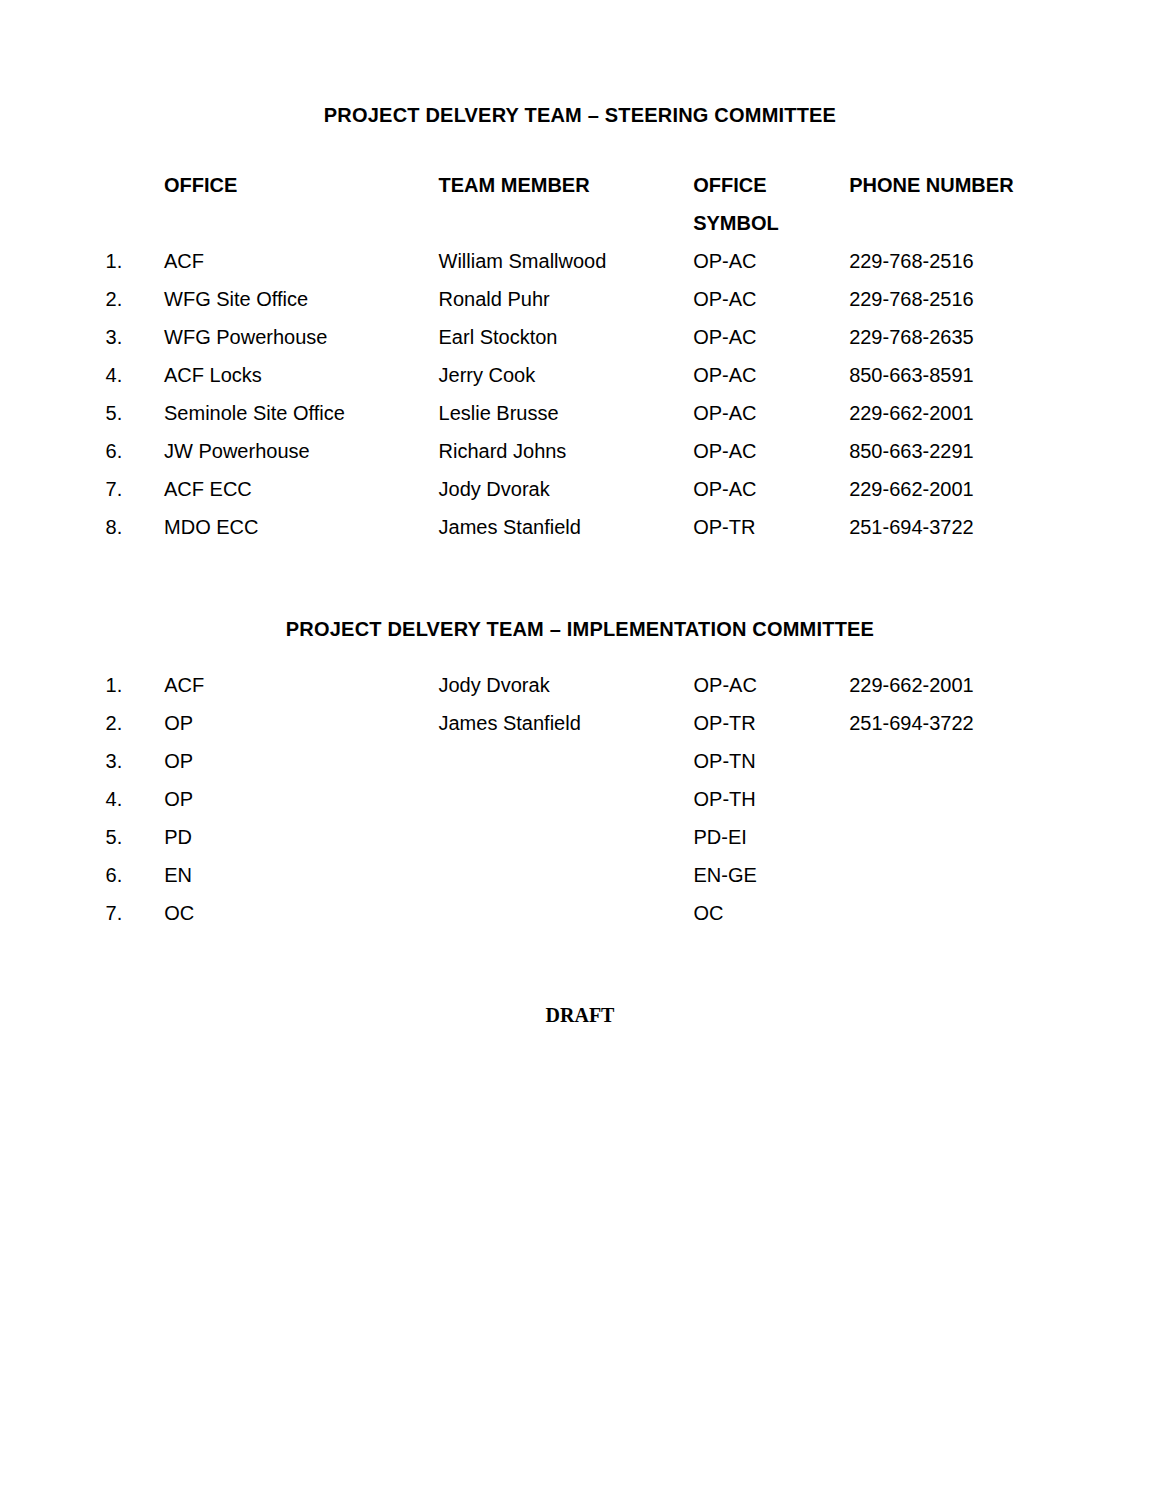PROJECT DELVERY TEAM – STEERING COMMITTEE
| | OFFICE | TEAM MEMBER | OFFICE SYMBOL | PHONE NUMBER |
| --- | --- | --- | --- | --- |
| 1. | ACF | William Smallwood | OP-AC | 229-768-2516 |
| 2. | WFG Site Office | Ronald Puhr | OP-AC | 229-768-2516 |
| 3. | WFG Powerhouse | Earl Stockton | OP-AC | 229-768-2635 |
| 4. | ACF Locks | Jerry Cook | OP-AC | 850-663-8591 |
| 5. | Seminole Site Office | Leslie Brusse | OP-AC | 229-662-2001 |
| 6. | JW Powerhouse | Richard Johns | OP-AC | 850-663-2291 |
| 7. | ACF ECC | Jody Dvorak | OP-AC | 229-662-2001 |
| 8. | MDO ECC | James Stanfield | OP-TR | 251-694-3722 |
PROJECT DELVERY TEAM – IMPLEMENTATION COMMITTEE
| 1. | ACF | Jody Dvorak | OP-AC | 229-662-2001 |
| 2. | OP | James Stanfield | OP-TR | 251-694-3722 |
| 3. | OP | | OP-TN | |
| 4. | OP | | OP-TH | |
| 5. | PD | | PD-EI | |
| 6. | EN | | EN-GE | |
| 7. | OC | | OC | |
DRAFT